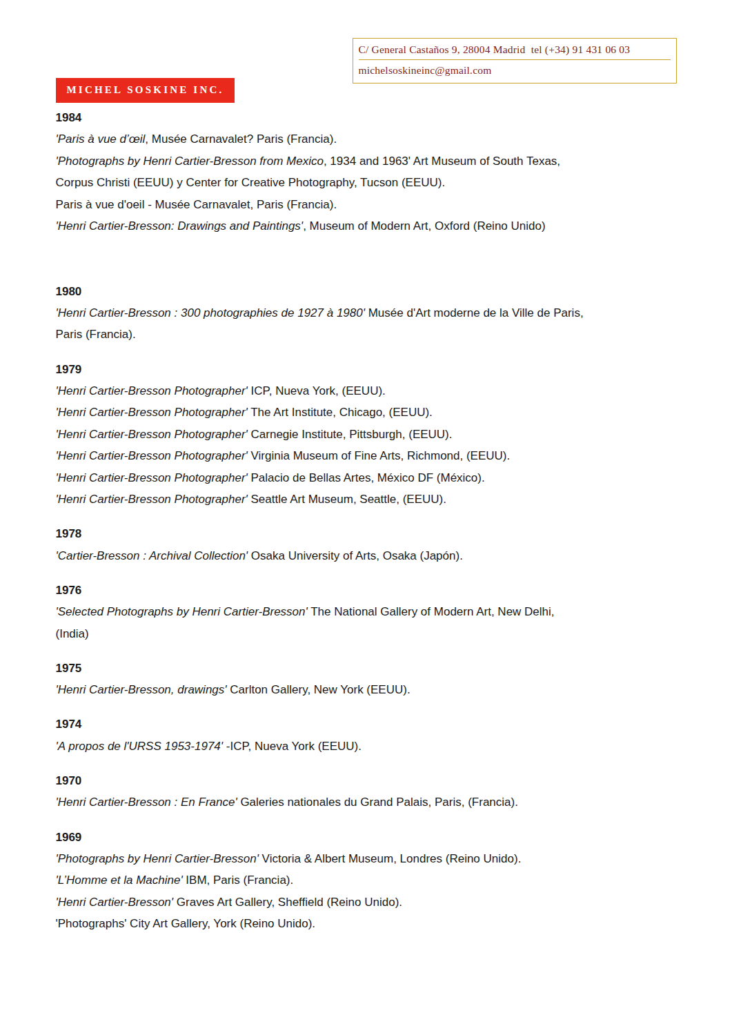C/ General Castaños 9, 28004 Madrid tel (+34) 91 431 06 03
michelsoskineinc@gmail.com
MICHEL SOSKINE INC.
1984
'Paris à vue d’œil, Musée Carnavalet? Paris (Francia).
'Photographs by Henri Cartier-Bresson from Mexico, 1934 and 1963' Art Museum of South Texas,
Corpus Christi (EEUU) y Center for Creative Photography, Tucson (EEUU).
Paris à vue d'oeil - Musée Carnavalet, Paris (Francia).
'Henri Cartier-Bresson: Drawings and Paintings', Museum of Modern Art, Oxford (Reino Unido)
1980
'Henri Cartier-Bresson : 300 photographies de 1927 à 1980' Musée d'Art moderne de la Ville de Paris,
Paris (Francia).
1979
'Henri Cartier-Bresson Photographer' ICP, Nueva York, (EEUU).
'Henri Cartier-Bresson Photographer' The Art Institute, Chicago, (EEUU).
'Henri Cartier-Bresson Photographer' Carnegie Institute, Pittsburgh, (EEUU).
'Henri Cartier-Bresson Photographer' Virginia Museum of Fine Arts, Richmond, (EEUU).
'Henri Cartier-Bresson Photographer' Palacio de Bellas Artes, México DF (México).
'Henri Cartier-Bresson Photographer' Seattle Art Museum, Seattle, (EEUU).
1978
'Cartier-Bresson : Archival Collection' Osaka University of Arts, Osaka (Japón).
1976
'Selected Photographs by Henri Cartier-Bresson' The National Gallery of Modern Art, New Delhi,
(India)
1975
'Henri Cartier-Bresson, drawings' Carlton Gallery, New York (EEUU).
1974
'A propos de l'URSS 1953-1974' -ICP, Nueva York (EEUU).
1970
'Henri Cartier-Bresson : En France' Galeries nationales du Grand Palais, Paris, (Francia).
1969
'Photographs by Henri Cartier-Bresson' Victoria & Albert Museum, Londres (Reino Unido).
'L’Homme et la Machine' IBM, Paris (Francia).
'Henri Cartier-Bresson' Graves Art Gallery, Sheffield (Reino Unido).
'Photographs' City Art Gallery, York (Reino Unido).